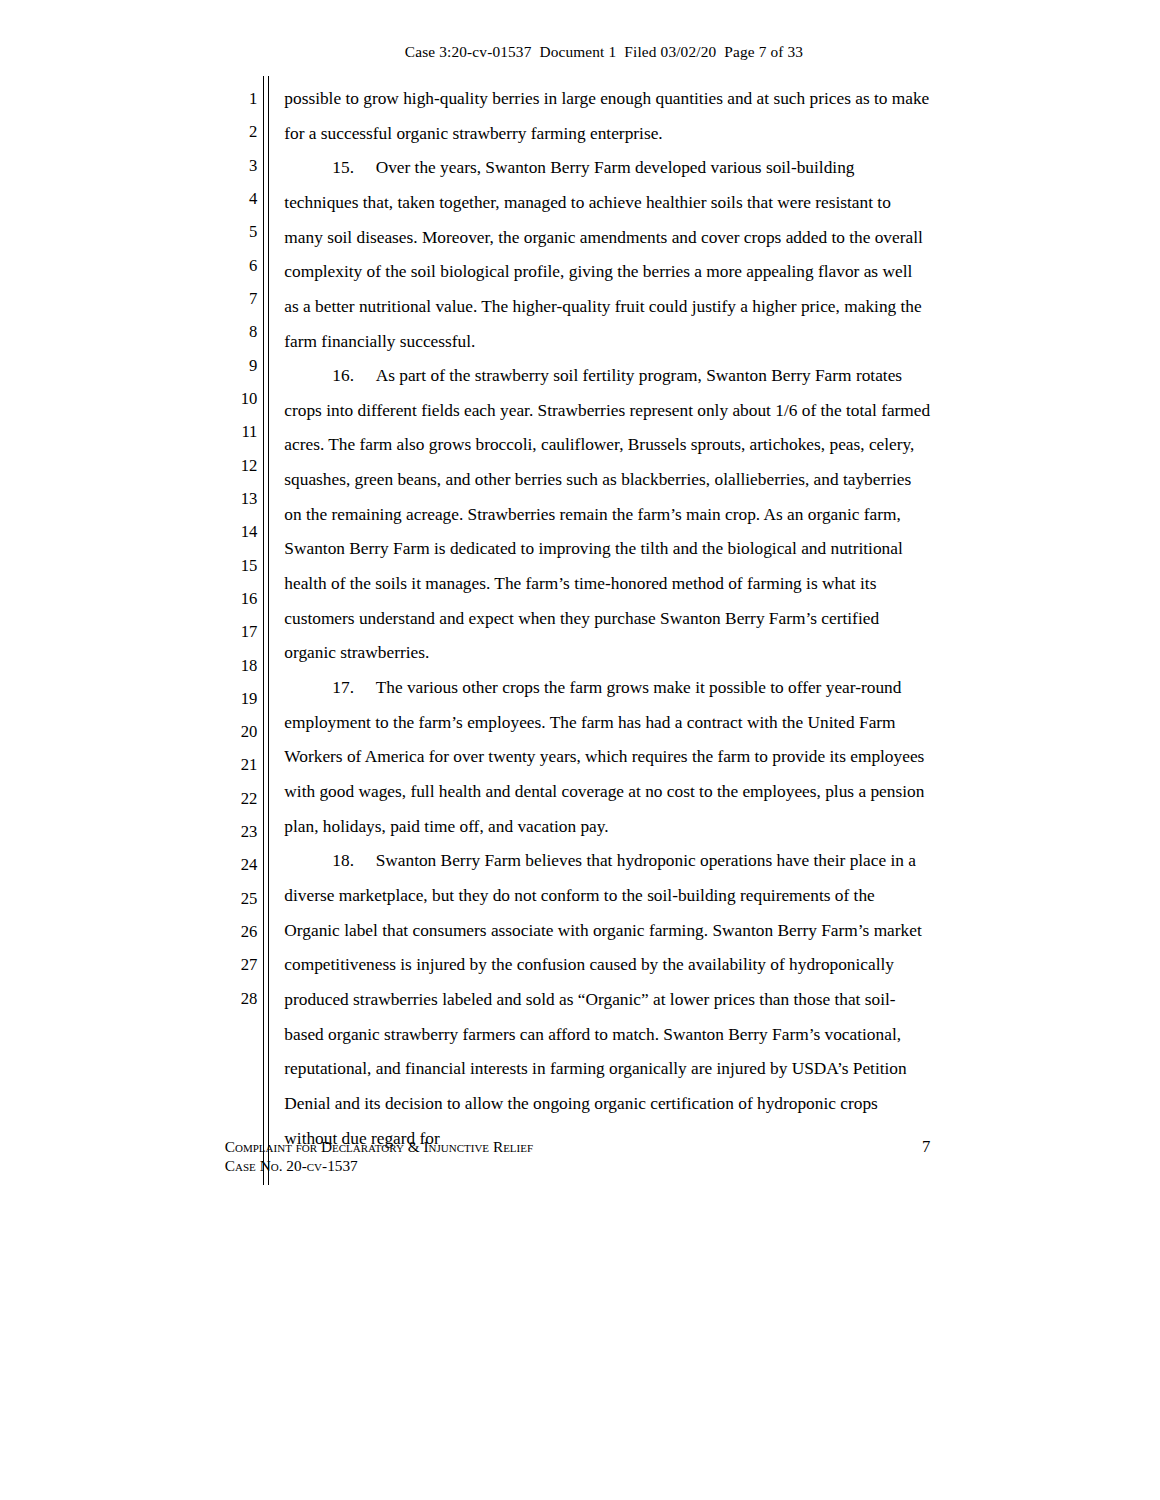Case 3:20-cv-01537 Document 1 Filed 03/02/20 Page 7 of 33
1
2
3
4
5
6
7
8
9
10
11
12
13
14
15
16
17
18
19
20
21
22
23
24
25
26
27
28
possible to grow high-quality berries in large enough quantities and at such prices as to make for a successful organic strawberry farming enterprise.
15. Over the years, Swanton Berry Farm developed various soil-building techniques that, taken together, managed to achieve healthier soils that were resistant to many soil diseases. Moreover, the organic amendments and cover crops added to the overall complexity of the soil biological profile, giving the berries a more appealing flavor as well as a better nutritional value. The higher-quality fruit could justify a higher price, making the farm financially successful.
16. As part of the strawberry soil fertility program, Swanton Berry Farm rotates crops into different fields each year. Strawberries represent only about 1/6 of the total farmed acres. The farm also grows broccoli, cauliflower, Brussels sprouts, artichokes, peas, celery, squashes, green beans, and other berries such as blackberries, olallieberries, and tayberries on the remaining acreage. Strawberries remain the farm’s main crop. As an organic farm, Swanton Berry Farm is dedicated to improving the tilth and the biological and nutritional health of the soils it manages. The farm’s time-honored method of farming is what its customers understand and expect when they purchase Swanton Berry Farm’s certified organic strawberries.
17. The various other crops the farm grows make it possible to offer year-round employment to the farm’s employees. The farm has had a contract with the United Farm Workers of America for over twenty years, which requires the farm to provide its employees with good wages, full health and dental coverage at no cost to the employees, plus a pension plan, holidays, paid time off, and vacation pay.
18. Swanton Berry Farm believes that hydroponic operations have their place in a diverse marketplace, but they do not conform to the soil-building requirements of the Organic label that consumers associate with organic farming. Swanton Berry Farm’s market competitiveness is injured by the confusion caused by the availability of hydroponically produced strawberries labeled and sold as “Organic” at lower prices than those that soil-based organic strawberry farmers can afford to match. Swanton Berry Farm’s vocational, reputational, and financial interests in farming organically are injured by USDA’s Petition Denial and its decision to allow the ongoing organic certification of hydroponic crops without due regard for
Complaint for Declaratory & Injunctive Relief
Case No. 20-cv-1537
7